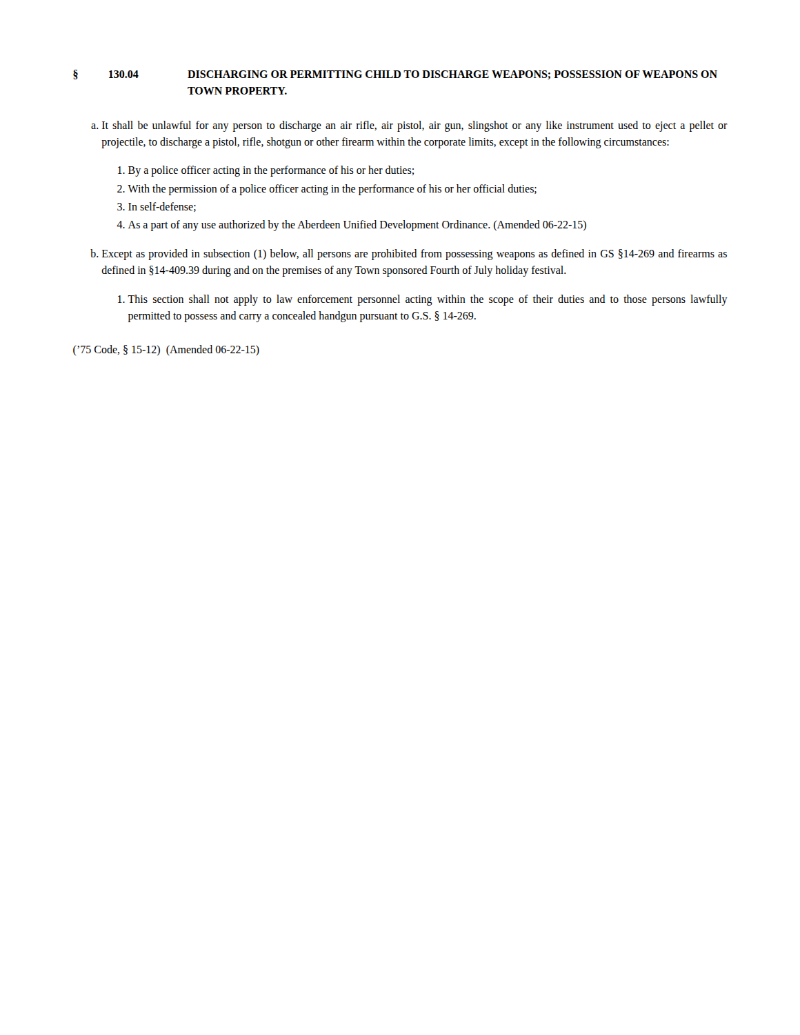| § | 130.04 | Discharging or Permitting Child to Discharge Weapons; Possession of Weapons on Town Property. |
It shall be unlawful for any person to discharge an air rifle, air pistol, air gun, slingshot or any like instrument used to eject a pellet or projectile, to discharge a pistol, rifle, shotgun or other firearm within the corporate limits, except in the following circumstances:
By a police officer acting in the performance of his or her duties;
With the permission of a police officer acting in the performance of his or her official duties;
In self-defense;
As a part of any use authorized by the Aberdeen Unified Development Ordinance. (Amended 06-22-15)
Except as provided in subsection (1) below, all persons are prohibited from possessing weapons as defined in GS §14-269 and firearms as defined in §14-409.39 during and on the premises of any Town sponsored Fourth of July holiday festival.
This section shall not apply to law enforcement personnel acting within the scope of their duties and to those persons lawfully permitted to possess and carry a concealed handgun pursuant to G.S. § 14-269.
(’75 Code, § 15-12) (Amended 06-22-15)